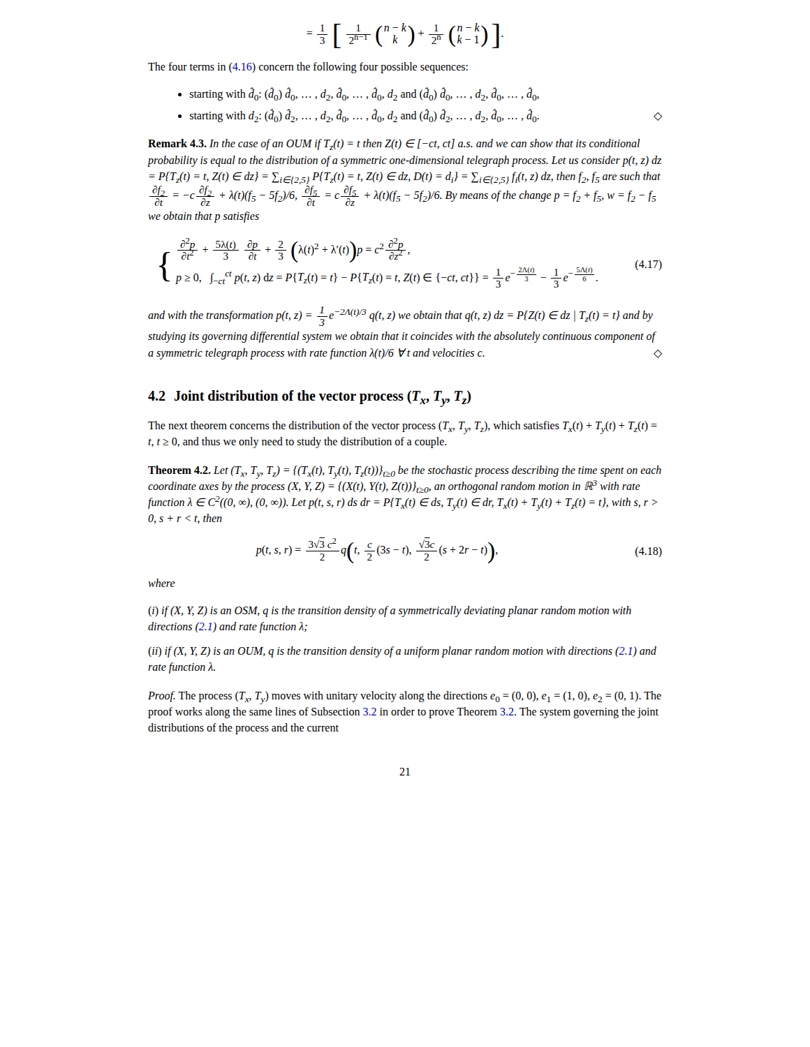= 13 [ 12n−1 (n − k k) + 12n (n − k k − 1) ].
The four terms in (4.16) concern the following four possible sequences:
starting with d̂0: (d̂0) d̂0, … , d2, d̂0, … , d̂0, d2 and (d̂0) d̂0, … , d2, d̂0, … , d̂0,
starting with d2: (d̂0) d̂2, … , d2, d̂0, … , d̂0, d2 and (d̂0) d̂2, … , d2, d̂0, … , d̂0. ◇
Remark 4.3. In the case of an OUM if Tz(t) = t then Z(t) ∈ [−ct, ct] a.s. and we can show that its conditional probability is equal to the distribution of a symmetric one-dimensional telegraph process. Let us consider p(t, z) dz = P{Tz(t) = t, Z(t) ∈ dz} = ∑i∈{2,5} P{Tz(t) = t, Z(t) ∈ dz, D(t) = di} = ∑i∈{2,5} fi(t, z) dz, then f2, f5 are such that ∂f2∂t = −c∂f2∂z + λ(t)(f5 − 5f2)/6, ∂f5∂t = c∂f5∂z + λ(t)(f5 − 5f2)/6. By means of the change p = f2 + f5, w = f2 − f5 we obtain that p satisfies
{
∂2p∂t2 + 5λ(t) 3 ∂p∂t + 23 (λ(t)2 + λ′(t)) p = c2∂2p∂z2,
p ≥ 0, ∫−ctct p(t, z) dz = P{Tz(t) = t} − P{Tz(t) = t, Z(t) ∈ {−ct, ct}} = 13 e−2Λ(t) 3 − 13 e−5Λ(t) 6.
(4.17)
and with the transformation p(t, z) = 13 e−2Λ(t)/3 q(t, z) we obtain that q(t, z) dz = P{Z(t) ∈ dz | Tz(t) = t} and by studying its governing differential system we obtain that it coincides with the absolutely continuous component of a symmetric telegraph process with rate function λ(t)/6 ∀ t and velocities c. ◇
4.2 Joint distribution of the vector process (Tx, Ty, Tz)
The next theorem concerns the distribution of the vector process (Tx, Ty, Tz), which satisfies Tx(t) + Ty(t) + Tz(t) = t, t ≥ 0, and thus we only need to study the distribution of a couple.
Theorem 4.2. Let (Tx, Ty, Tz) = {(Tx(t), Ty(t), Tz(t))}t≥0 be the stochastic process describing the time spent on each coordinate axes by the process (X, Y, Z) = {(X(t), Y(t), Z(t))}t≥0, an orthogonal random motion in ℝ3 with rate function λ ∈ C2((0, ∞), (0, ∞)). Let p(t, s, r) ds dr = P{Tx(t) ∈ ds, Ty(t) ∈ dr, Tx(t) + Ty(t) + Tz(t) = t}, with s, r > 0, s + r < t, then
p(t, s, r) = 3√3 c22 q(t, c 2(3s − t), √3 c 2(s + 2r − t)),
(4.18)
where
(i) if (X, Y, Z) is an OSM, q is the transition density of a symmetrically deviating planar random motion with directions (2.1) and rate function λ;
(ii) if (X, Y, Z) is an OUM, q is the transition density of a uniform planar random motion with directions (2.1) and rate function λ.
Proof. The process (Tx, Ty) moves with unitary velocity along the directions e0 = (0, 0), e1 = (1, 0), e2 = (0, 1). The proof works along the same lines of Subsection 3.2 in order to prove Theorem 3.2. The system governing the joint distributions of the process and the current
21